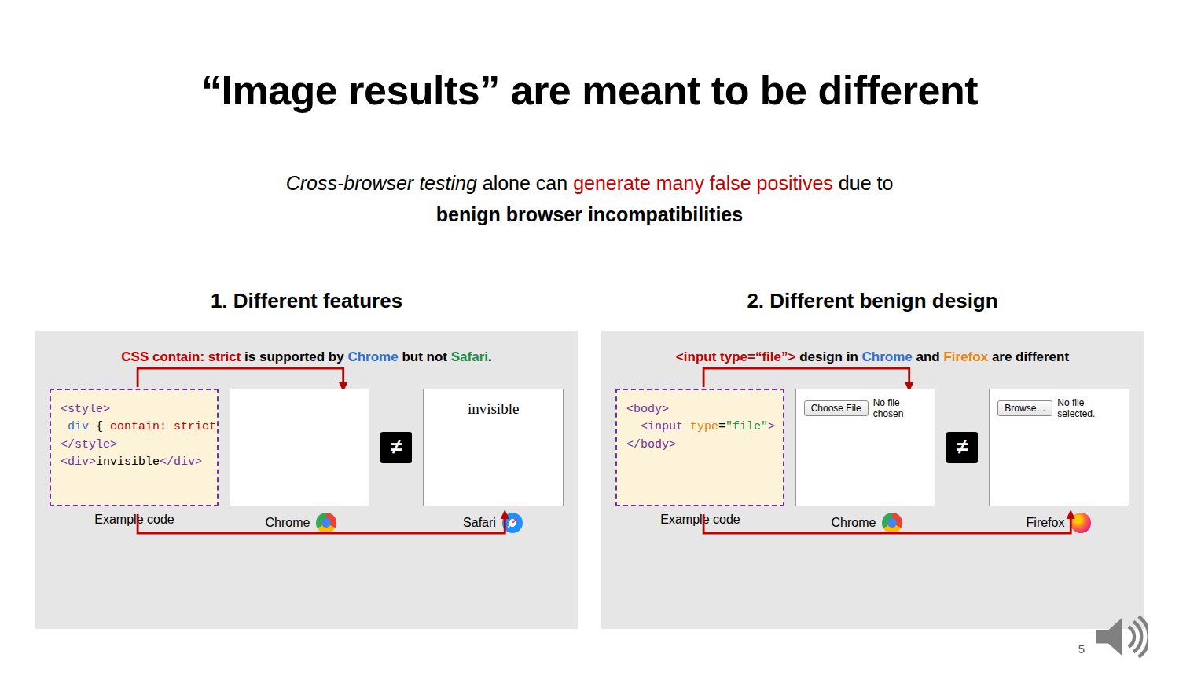“Image results” are meant to be different
Cross-browser testing alone can generate many false positives due to benign browser incompatibilities
1. Different features
CSS contain: strict is supported by Chrome but not Safari.
<style>
div { contain: strict; }
</style>
<div>invisible</div>
≠
invisible
Example code
Chrome
Safari
2. Different benign design
<input type=“file”> design in Chrome and Firefox are different
<body>
<input type="file">
</body>
Choose File No file chosen
≠
Browse… No file selected.
Example code
Chrome
Firefox
5